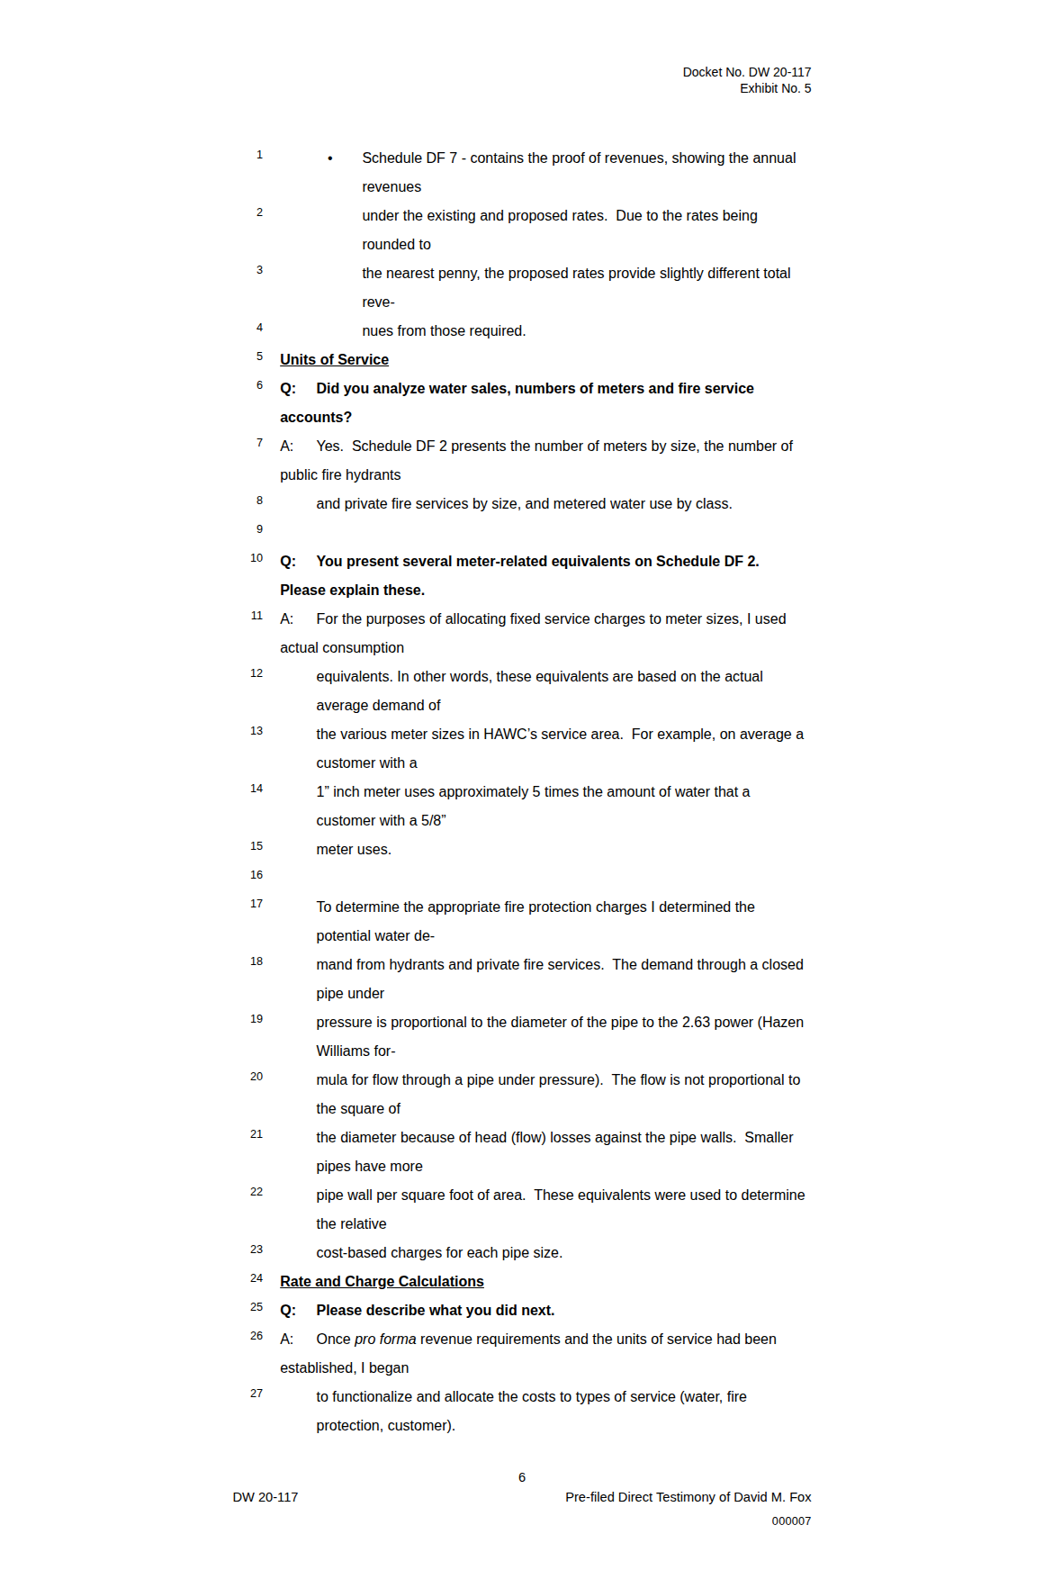Docket No. DW 20-117
Exhibit No. 5
•Schedule DF 7 - contains the proof of revenues, showing the annual revenues
under the existing and proposed rates. Due to the rates being rounded to
the nearest penny, the proposed rates provide slightly different total reve-
nues from those required.
Units of Service
Q: Did you analyze water sales, numbers of meters and fire service accounts?
A: Yes. Schedule DF 2 presents the number of meters by size, the number of public fire hydrants
and private fire services by size, and metered water use by class.
Q: You present several meter-related equivalents on Schedule DF 2. Please explain these.
A: For the purposes of allocating fixed service charges to meter sizes, I used actual consumption
equivalents. In other words, these equivalents are based on the actual average demand of
the various meter sizes in HAWC’s service area. For example, on average a customer with a
1” inch meter uses approximately 5 times the amount of water that a customer with a 5/8”
meter uses.
To determine the appropriate fire protection charges I determined the potential water de-
mand from hydrants and private fire services. The demand through a closed pipe under
pressure is proportional to the diameter of the pipe to the 2.63 power (Hazen Williams for-
mula for flow through a pipe under pressure). The flow is not proportional to the square of
the diameter because of head (flow) losses against the pipe walls. Smaller pipes have more
pipe wall per square foot of area. These equivalents were used to determine the relative
cost-based charges for each pipe size.
Rate and Charge Calculations
Q: Please describe what you did next.
A: Once pro forma revenue requirements and the units of service had been established, I began
to functionalize and allocate the costs to types of service (water, fire protection, customer).
6
DW 20-117
Pre-filed Direct Testimony of David M. Fox
000007